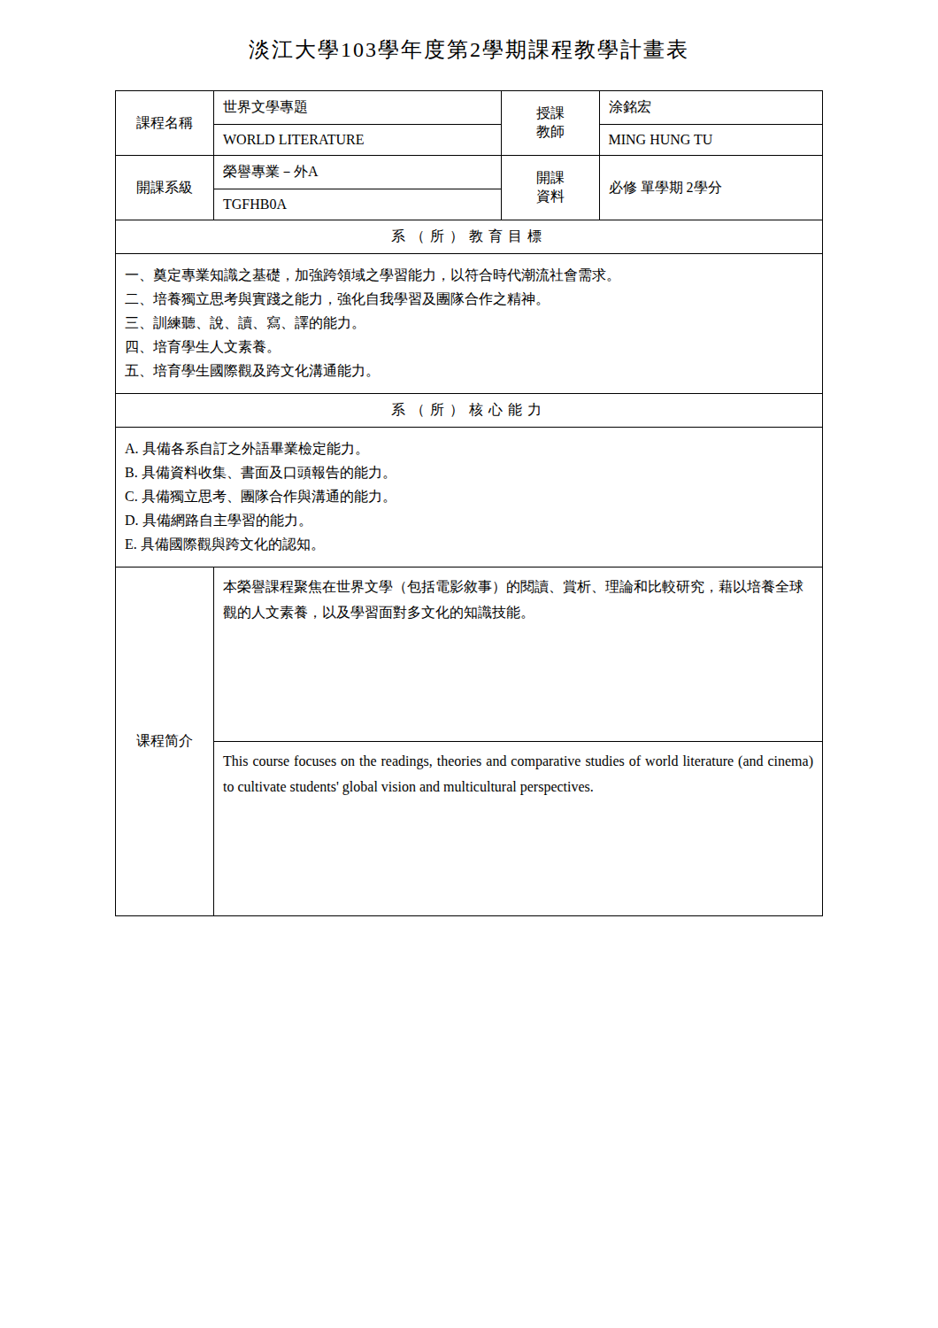淡江大學103學年度第2學期課程教學計畫表
| 課程名稱 | 世界文學專題 | 授課 教師 | 涂銘宏 |
| WORLD LITERATURE | MING HUNG TU |
| 開課系級 | 榮譽專業－外A | 開課 資料 | 必修 單學期 2學分 |
| TGFHB0A |
| 系（所）教育目標 |
| 一、奠定專業知識之基礎，加強跨領域之學習能力，以符合時代潮流社會需求。 二、培養獨立思考與實踐之能力，強化自我學習及團隊合作之精神。 三、訓練聽、說、讀、寫、譯的能力。 四、培育學生人文素養。 五、培育學生國際觀及跨文化溝通能力。 |
| 系（所）核心能力 |
| A. 具備各系自訂之外語畢業檢定能力。 B. 具備資料收集、書面及口頭報告的能力。 C. 具備獨立思考、團隊合作與溝通的能力。 D. 具備網路自主學習的能力。 E. 具備國際觀與跨文化的認知。 |
| 课程简介 | 本榮譽課程聚焦在世界文學（包括電影敘事）的閱讀、賞析、理論和比較研究，藉以培養全球觀的人文素養，以及學習面對多文化的知識技能。 |
| This course focuses on the readings, theories and comparative studies of world literature (and cinema) to cultivate students' global vision and multicultural perspectives. |